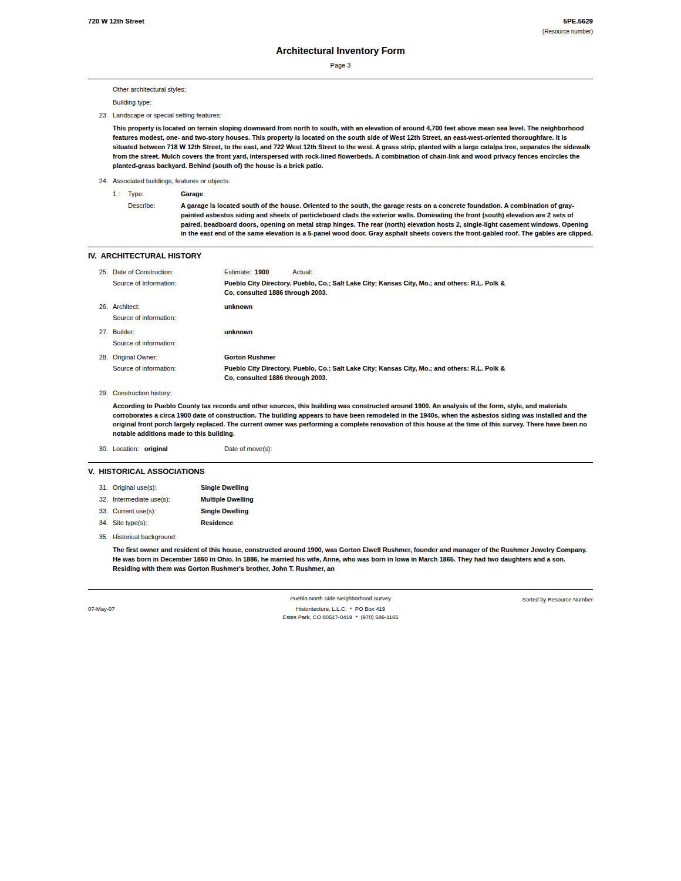720 W 12th Street
5PE.5629
(Resource number)
Architectural Inventory Form
Page 3
Other architectural styles:
Building type:
23.
Landscape or special setting features:
This property is located on terrain sloping downward from north to south, with an elevation of around 4,700 feet above mean sea level. The neighborhood features modest, one- and two-story houses. This property is located on the south side of West 12th Street, an east-west-oriented thoroughfare. It is situated between 718 W 12th Street, to the east, and 722 West 12th Street to the west. A grass strip, planted with a large catalpa tree, separates the sidewalk from the street. Mulch covers the front yard, interspersed with rock-lined flowerbeds. A combination of chain-link and wood privacy fences encircles the planted-grass backyard. Behind (south of) the house is a brick patio.
24.
Associated buildings, features or objects:
1 :
Type:
Garage
Describe:
A garage is located south of the house. Oriented to the south, the garage rests on a concrete foundation. A combination of gray-painted asbestos siding and sheets of particleboard clads the exterior walls. Dominating the front (south) elevation are 2 sets of paired, beadboard doors, opening on metal strap hinges. The rear (north) elevation hosts 2, single-light casement windows. Opening in the east end of the same elevation is a 5-panel wood door. Gray asphalt sheets covers the front-gabled roof. The gables are clipped.
IV. ARCHITECTURAL HISTORY
25.
Date of Construction:
Estimate: 1900 Actual:
Source of Information:
Pueblo City Directory. Pueblo, Co.; Salt Lake City; Kansas City, Mo.; and others: R.L. Polk &
Co, consulted 1886 through 2003.
26.
Architect:
unknown
Source of information:
27.
Builder:
unknown
Source of information:
28.
Original Owner:
Gorton Rushmer
Source of information:
Pueblo City Directory. Pueblo, Co.; Salt Lake City; Kansas City, Mo.; and others: R.L. Polk &
Co, consulted 1886 through 2003.
29.
Construction history:
According to Pueblo County tax records and other sources, this building was constructed around 1900. An analysis of the form, style, and materials corroborates a circa 1900 date of construction. The building appears to have been remodeled in the 1940s, when the asbestos siding was installed and the original front porch largely replaced. The current owner was performing a complete renovation of this house at the time of this survey. There have been no notable additions made to this building.
30.
Location: original
Date of move(s):
V. HISTORICAL ASSOCIATIONS
31.
Original use(s):
Single Dwelling
32.
Intermediate use(s):
Multiple Dwelling
33.
Current use(s):
Single Dwelling
34.
Site type(s):
Residence
35.
Historical background:
The first owner and resident of this house, constructed around 1900, was Gorton Elwell Rushmer, founder and manager of the Rushmer Jewelry Company. He was born in December 1860 in Ohio. In 1886, he married his wife, Anne, who was born in Iowa in March 1865. They had two daughters and a son. Residing with them was Gorton Rushmer's brother, John T. Rushmer, an
Pueblo North Side Neighborhood Survey
Sorted by Resource Number
Historitecture, L.L.C. * PO Box 419
Estes Park, CO 80517-0419 * (970) 586-1165
07-May-07